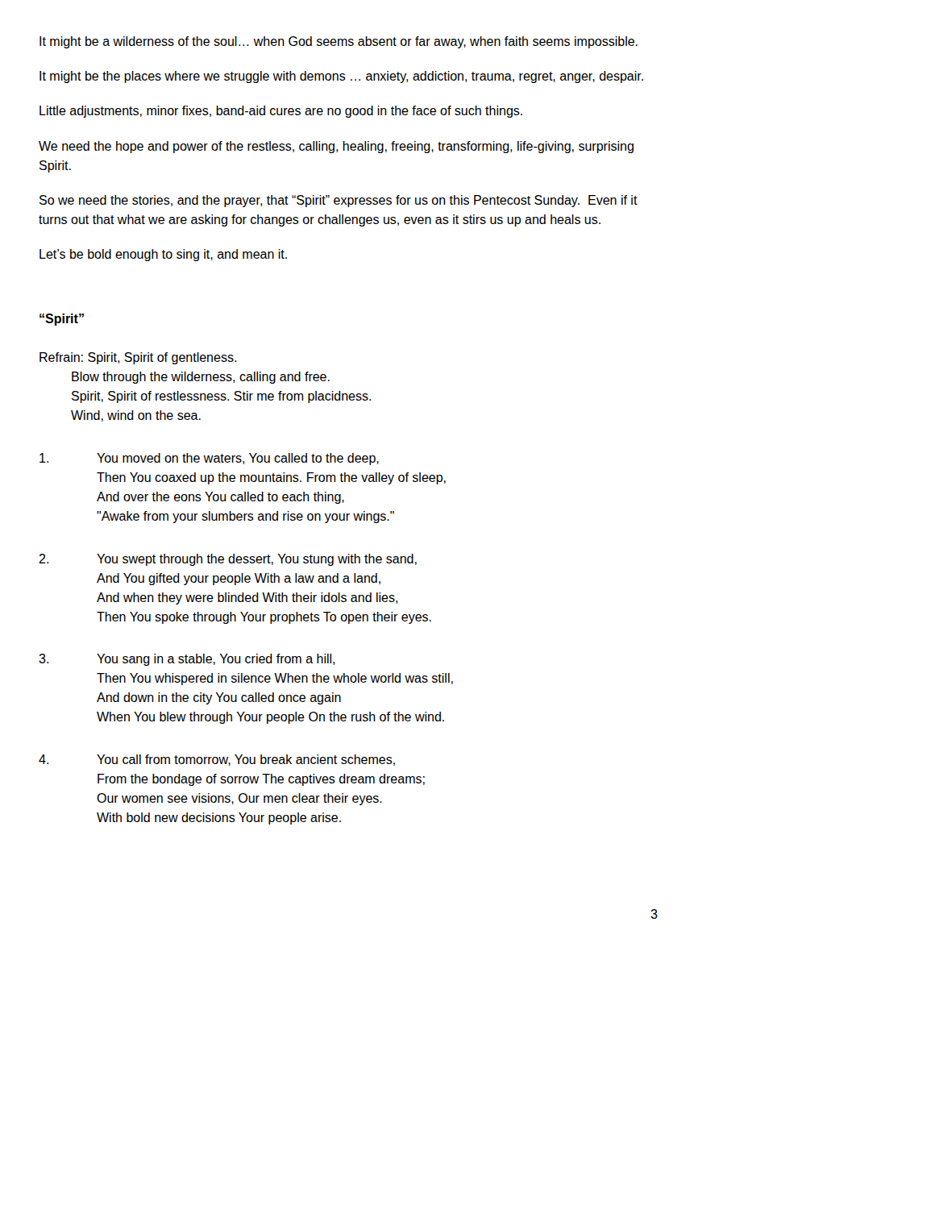It might be a wilderness of the soul… when God seems absent or far away, when faith seems impossible.
It might be the places where we struggle with demons … anxiety, addiction, trauma, regret, anger, despair.
Little adjustments, minor fixes, band-aid cures are no good in the face of such things.
We need the hope and power of the restless, calling, healing, freeing, transforming, life-giving, surprising Spirit.
So we need the stories, and the prayer, that “Spirit” expresses for us on this Pentecost Sunday. Even if it turns out that what we are asking for changes or challenges us, even as it stirs us up and heals us.
Let’s be bold enough to sing it, and mean it.
“Spirit”
Refrain: Spirit, Spirit of gentleness.
Blow through the wilderness, calling and free.
Spirit, Spirit of restlessness. Stir me from placidness.
Wind, wind on the sea.
You moved on the waters, You called to the deep,
Then You coaxed up the mountains. From the valley of sleep,
And over the eons You called to each thing,
"Awake from your slumbers and rise on your wings."
You swept through the dessert, You stung with the sand,
And You gifted your people With a law and a land,
And when they were blinded With their idols and lies,
Then You spoke through Your prophets To open their eyes.
You sang in a stable, You cried from a hill,
Then You whispered in silence When the whole world was still,
And down in the city You called once again
When You blew through Your people On the rush of the wind.
You call from tomorrow, You break ancient schemes,
From the bondage of sorrow The captives dream dreams;
Our women see visions, Our men clear their eyes.
With bold new decisions Your people arise.
3